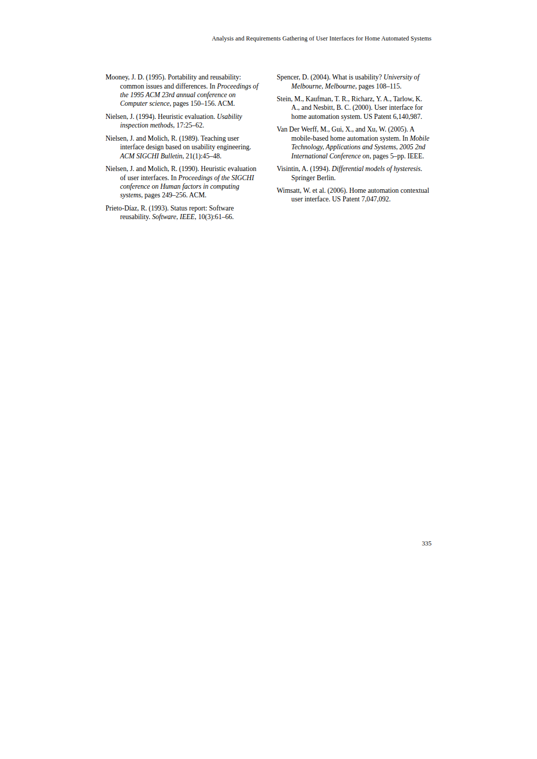Analysis and Requirements Gathering of User Interfaces for Home Automated Systems
Mooney, J. D. (1995). Portability and reusability: common issues and differences. In Proceedings of the 1995 ACM 23rd annual conference on Computer science, pages 150–156. ACM.
Nielsen, J. (1994). Heuristic evaluation. Usability inspection methods, 17:25–62.
Nielsen, J. and Molich, R. (1989). Teaching user interface design based on usability engineering. ACM SIGCHI Bulletin, 21(1):45–48.
Nielsen, J. and Molich, R. (1990). Heuristic evaluation of user interfaces. In Proceedings of the SIGCHI conference on Human factors in computing systems, pages 249–256. ACM.
Prieto-Díaz, R. (1993). Status report: Software reusability. Software, IEEE, 10(3):61–66.
Spencer, D. (2004). What is usability? University of Melbourne, Melbourne, pages 108–115.
Stein, M., Kaufman, T. R., Richarz, Y. A., Tarlow, K. A., and Nesbitt, B. C. (2000). User interface for home automation system. US Patent 6,140,987.
Van Der Werff, M., Gui, X., and Xu, W. (2005). A mobile-based home automation system. In Mobile Technology, Applications and Systems, 2005 2nd International Conference on, pages 5–pp. IEEE.
Visintin, A. (1994). Differential models of hysteresis. Springer Berlin.
Wimsatt, W. et al. (2006). Home automation contextual user interface. US Patent 7,047,092.
335